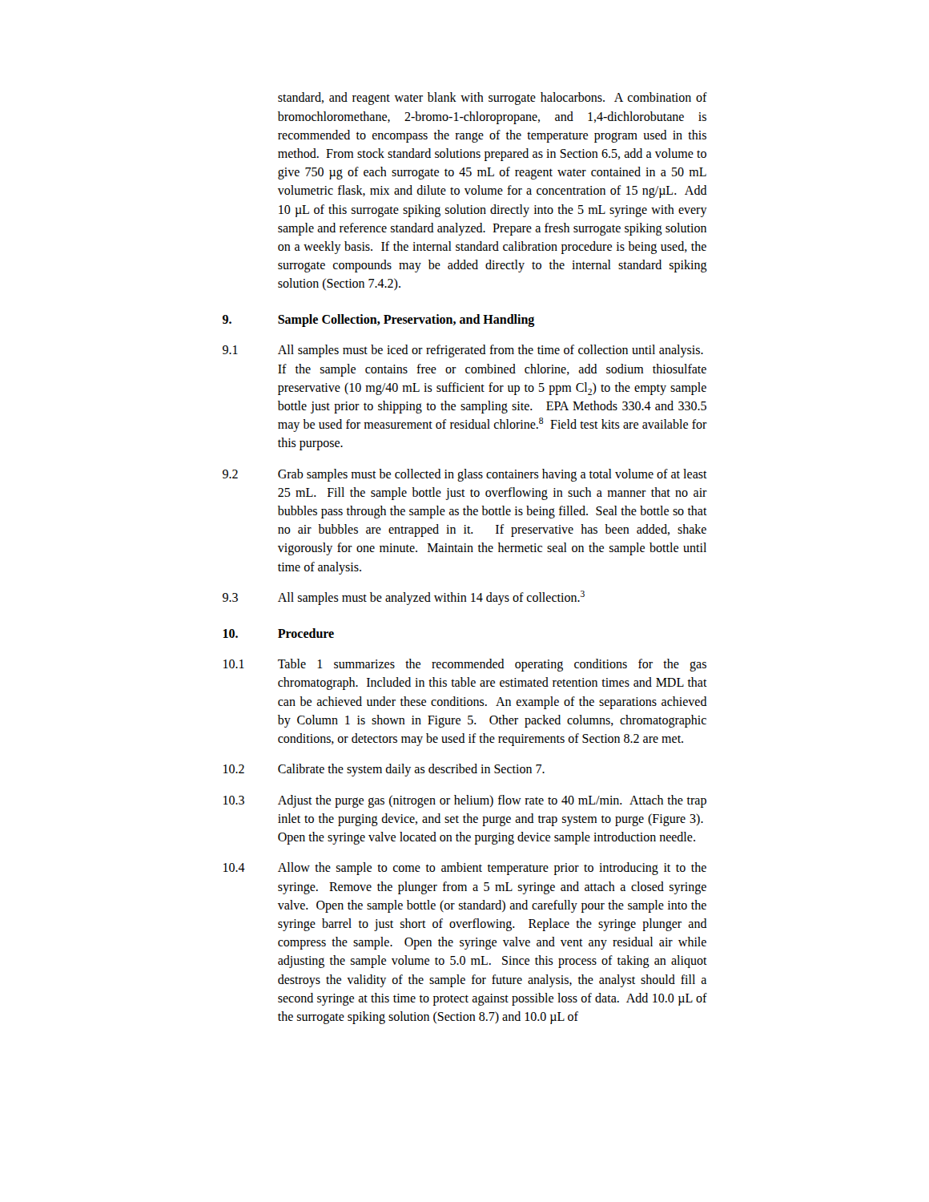standard, and reagent water blank with surrogate halocarbons. A combination of bromochloromethane, 2-bromo-1-chloropropane, and 1,4-dichlorobutane is recommended to encompass the range of the temperature program used in this method. From stock standard solutions prepared as in Section 6.5, add a volume to give 750 µg of each surrogate to 45 mL of reagent water contained in a 50 mL volumetric flask, mix and dilute to volume for a concentration of 15 ng/µL. Add 10 µL of this surrogate spiking solution directly into the 5 mL syringe with every sample and reference standard analyzed. Prepare a fresh surrogate spiking solution on a weekly basis. If the internal standard calibration procedure is being used, the surrogate compounds may be added directly to the internal standard spiking solution (Section 7.4.2).
9. Sample Collection, Preservation, and Handling
9.1 All samples must be iced or refrigerated from the time of collection until analysis. If the sample contains free or combined chlorine, add sodium thiosulfate preservative (10 mg/40 mL is sufficient for up to 5 ppm Cl2) to the empty sample bottle just prior to shipping to the sampling site. EPA Methods 330.4 and 330.5 may be used for measurement of residual chlorine.8 Field test kits are available for this purpose.
9.2 Grab samples must be collected in glass containers having a total volume of at least 25 mL. Fill the sample bottle just to overflowing in such a manner that no air bubbles pass through the sample as the bottle is being filled. Seal the bottle so that no air bubbles are entrapped in it. If preservative has been added, shake vigorously for one minute. Maintain the hermetic seal on the sample bottle until time of analysis.
9.3 All samples must be analyzed within 14 days of collection.3
10. Procedure
10.1 Table 1 summarizes the recommended operating conditions for the gas chromatograph. Included in this table are estimated retention times and MDL that can be achieved under these conditions. An example of the separations achieved by Column 1 is shown in Figure 5. Other packed columns, chromatographic conditions, or detectors may be used if the requirements of Section 8.2 are met.
10.2 Calibrate the system daily as described in Section 7.
10.3 Adjust the purge gas (nitrogen or helium) flow rate to 40 mL/min. Attach the trap inlet to the purging device, and set the purge and trap system to purge (Figure 3). Open the syringe valve located on the purging device sample introduction needle.
10.4 Allow the sample to come to ambient temperature prior to introducing it to the syringe. Remove the plunger from a 5 mL syringe and attach a closed syringe valve. Open the sample bottle (or standard) and carefully pour the sample into the syringe barrel to just short of overflowing. Replace the syringe plunger and compress the sample. Open the syringe valve and vent any residual air while adjusting the sample volume to 5.0 mL. Since this process of taking an aliquot destroys the validity of the sample for future analysis, the analyst should fill a second syringe at this time to protect against possible loss of data. Add 10.0 µL of the surrogate spiking solution (Section 8.7) and 10.0 µL of